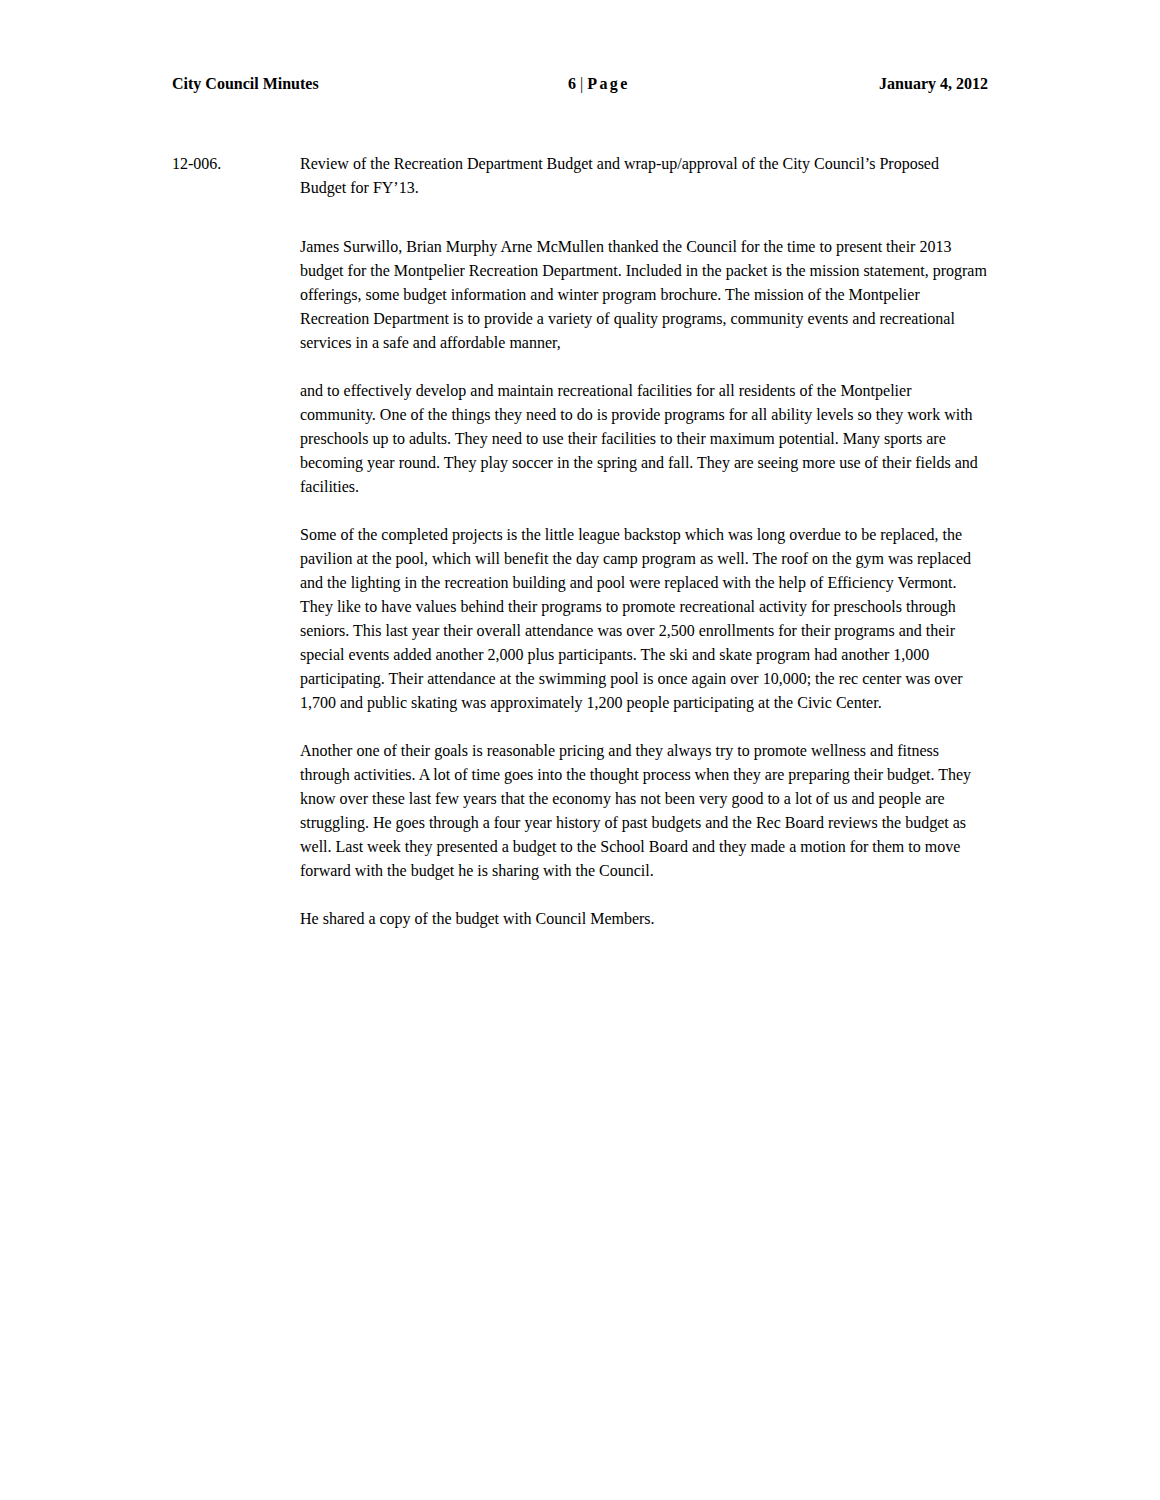City Council Minutes 6 | Page January 4, 2012
12-006.
Review of the Recreation Department Budget and wrap-up/approval of the City Council’s Proposed Budget for FY’13.
James Surwillo, Brian Murphy Arne McMullen thanked the Council for the time to present their 2013 budget for the Montpelier Recreation Department. Included in the packet is the mission statement, program offerings, some budget information and winter program brochure. The mission of the Montpelier Recreation Department is to provide a variety of quality programs, community events and recreational services in a safe and affordable manner,
and to effectively develop and maintain recreational facilities for all residents of the Montpelier community. One of the things they need to do is provide programs for all ability levels so they work with preschools up to adults. They need to use their facilities to their maximum potential. Many sports are becoming year round. They play soccer in the spring and fall. They are seeing more use of their fields and facilities.
Some of the completed projects is the little league backstop which was long overdue to be replaced, the pavilion at the pool, which will benefit the day camp program as well. The roof on the gym was replaced and the lighting in the recreation building and pool were replaced with the help of Efficiency Vermont. They like to have values behind their programs to promote recreational activity for preschools through seniors. This last year their overall attendance was over 2,500 enrollments for their programs and their special events added another 2,000 plus participants. The ski and skate program had another 1,000 participating. Their attendance at the swimming pool is once again over 10,000; the rec center was over 1,700 and public skating was approximately 1,200 people participating at the Civic Center.
Another one of their goals is reasonable pricing and they always try to promote wellness and fitness through activities. A lot of time goes into the thought process when they are preparing their budget. They know over these last few years that the economy has not been very good to a lot of us and people are struggling. He goes through a four year history of past budgets and the Rec Board reviews the budget as well. Last week they presented a budget to the School Board and they made a motion for them to move forward with the budget he is sharing with the Council.
He shared a copy of the budget with Council Members.